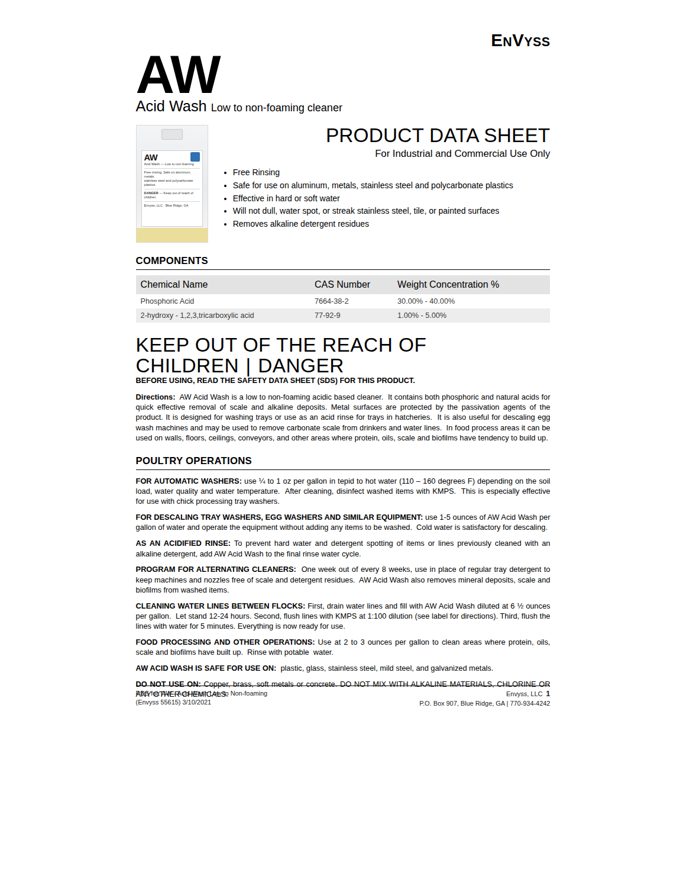ENVYSS
AW
Acid Wash Low to non-foaming cleaner
AW
Acid Wash — Low to non-foaming
Free rinsing. Safe on aluminum, metals,
stainless steel and polycarbonate plastics.
DANGER — Keep out of reach of children.
Envyss, LLC · Blue Ridge, GA
PRODUCT DATA SHEET
For Industrial and Commercial Use Only
Free Rinsing
Safe for use on aluminum, metals, stainless steel and polycarbonate plastics
Effective in hard or soft water
Will not dull, water spot, or streak stainless steel, tile, or painted surfaces
Removes alkaline detergent residues
COMPONENTS
| Chemical Name | CAS Number | Weight Concentration % |
| --- | --- | --- |
| Phosphoric Acid | 7664-38-2 | 30.00% - 40.00% |
| 2-hydroxy - 1,2,3,tricarboxylic acid | 77-92-9 | 1.00% - 5.00% |
KEEP OUT OF THE REACH OF CHILDREN|DANGER
BEFORE USING, READ THE SAFETY DATA SHEET (SDS) FOR THIS PRODUCT.
Directions: AW Acid Wash is a low to non-foaming acidic based cleaner. It contains both phosphoric and natural acids for quick effective removal of scale and alkaline deposits. Metal surfaces are protected by the passivation agents of the product. It is designed for washing trays or use as an acid rinse for trays in hatcheries. It is also useful for descaling egg wash machines and may be used to remove carbonate scale from drinkers and water lines. In food process areas it can be used on walls, floors, ceilings, conveyors, and other areas where protein, oils, scale and biofilms have tendency to build up.
POULTRY OPERATIONS
FOR AUTOMATIC WASHERS: use ¼ to 1 oz per gallon in tepid to hot water (110 – 160 degrees F) depending on the soil load, water quality and water temperature. After cleaning, disinfect washed items with KMPS. This is especially effective for use with chick processing tray washers.
FOR DESCALING TRAY WASHERS, EGG WASHERS AND SIMILAR EQUIPMENT: use 1-5 ounces of AW Acid Wash per gallon of water and operate the equipment without adding any items to be washed. Cold water is satisfactory for descaling.
AS AN ACIDIFIED RINSE: To prevent hard water and detergent spotting of items or lines previously cleaned with an alkaline detergent, add AW Acid Wash to the final rinse water cycle.
PROGRAM FOR ALTERNATING CLEANERS: One week out of every 8 weeks, use in place of regular tray detergent to keep machines and nozzles free of scale and detergent residues. AW Acid Wash also removes mineral deposits, scale and biofilms from washed items.
CLEANING WATER LINES BETWEEN FLOCKS: First, drain water lines and fill with AW Acid Wash diluted at 6 ½ ounces per gallon. Let stand 12-24 hours. Second, flush lines with KMPS at 1:100 dilution (see label for directions). Third, flush the lines with water for 5 minutes. Everything is now ready for use.
FOOD PROCESSING AND OTHER OPERATIONS: Use at 2 to 3 ounces per gallon to clean areas where protein, oils, scale and biofilms have built up. Rinse with potable water.
AW ACID WASH IS SAFE FOR USE ON: plastic, glass, stainless steel, mild steel, and galvanized metals.
DO NOT USE ON: Copper, brass, soft metals or concrete. DO NOT MIX WITH ALKALINE MATERIALS, CHLORINE OR ANY OTHER CHEMICALS.
PDS for: AW - Acid Wash Low to Non-foaming
(Envyss 55615) 3/10/2021
Envyss, LLC1
P.O. Box 907, Blue Ridge, GA | 770-934-4242